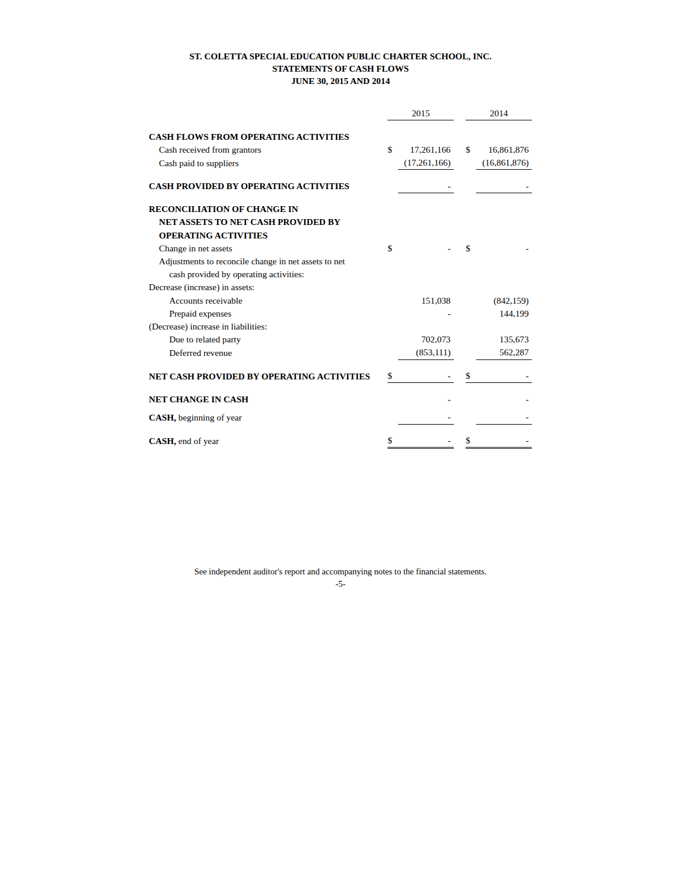ST. COLETTA SPECIAL EDUCATION PUBLIC CHARTER SCHOOL, INC.
STATEMENTS OF CASH FLOWS
JUNE 30, 2015 AND 2014
| | 2015 | | 2014 |
| CASH FLOWS FROM OPERATING ACTIVITIES | | | | | |
| Cash received from grantors | $ | 17,261,166 | | $ | 16,861,876 |
| Cash paid to suppliers | | (17,261,166) | | | (16,861,876) |
| CASH PROVIDED BY OPERATING ACTIVITIES | | - | | | - |
| RECONCILIATION OF CHANGE IN | | | | | |
| NET ASSETS TO NET CASH PROVIDED BY | | | | | |
| OPERATING ACTIVITIES | | | | | |
| Change in net assets | $ | - | | $ | - |
| Adjustments to reconcile change in net assets to net | | | | | |
| cash provided by operating activities: | | | | | |
| Decrease (increase) in assets: | | | | | |
| Accounts receivable | | 151,038 | | | (842,159) |
| Prepaid expenses | | - | | | 144,199 |
| (Decrease) increase in liabilities: | | | | | |
| Due to related party | | 702,073 | | | 135,673 |
| Deferred revenue | | (853,111) | | | 562,287 |
| NET CASH PROVIDED BY OPERATING ACTIVITIES | $ | - | | $ | - |
| NET CHANGE IN CASH | | - | | | - |
| CASH, beginning of year | | - | | | - |
| CASH, end of year | $ | - | | $ | - |
See independent auditor's report and accompanying notes to the financial statements.
-5-